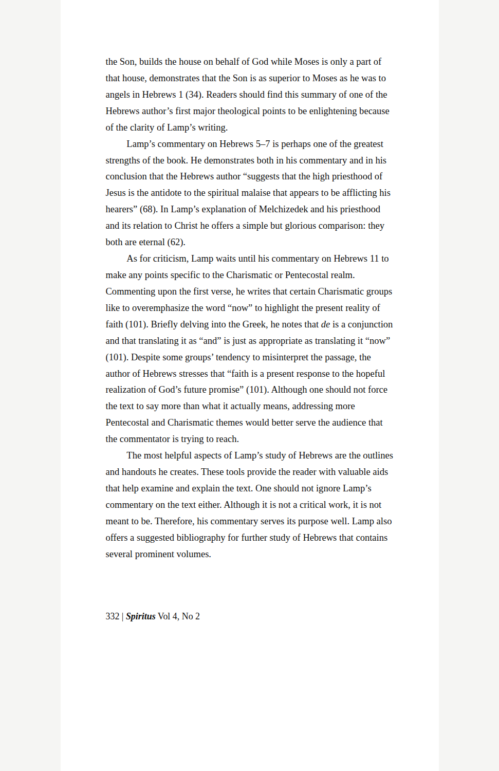the Son, builds the house on behalf of God while Moses is only a part of that house, demonstrates that the Son is as superior to Moses as he was to angels in Hebrews 1 (34). Readers should find this summary of one of the Hebrews author’s first major theological points to be enlightening because of the clarity of Lamp’s writing.
Lamp’s commentary on Hebrews 5–7 is perhaps one of the greatest strengths of the book. He demonstrates both in his commentary and in his conclusion that the Hebrews author “suggests that the high priesthood of Jesus is the antidote to the spiritual malaise that appears to be afflicting his hearers” (68). In Lamp’s explanation of Melchizedek and his priesthood and its relation to Christ he offers a simple but glorious comparison: they both are eternal (62).
As for criticism, Lamp waits until his commentary on Hebrews 11 to make any points specific to the Charismatic or Pentecostal realm. Commenting upon the first verse, he writes that certain Charismatic groups like to overemphasize the word “now” to highlight the present reality of faith (101). Briefly delving into the Greek, he notes that de is a conjunction and that translating it as “and” is just as appropriate as translating it “now” (101). Despite some groups’ tendency to misinterpret the passage, the author of Hebrews stresses that “faith is a present response to the hopeful realization of God’s future promise” (101). Although one should not force the text to say more than what it actually means, addressing more Pentecostal and Charismatic themes would better serve the audience that the commentator is trying to reach.
The most helpful aspects of Lamp’s study of Hebrews are the outlines and handouts he creates. These tools provide the reader with valuable aids that help examine and explain the text. One should not ignore Lamp’s commentary on the text either. Although it is not a critical work, it is not meant to be. Therefore, his commentary serves its purpose well. Lamp also offers a suggested bibliography for further study of Hebrews that contains several prominent volumes.
332 | Spiritus Vol 4, No 2